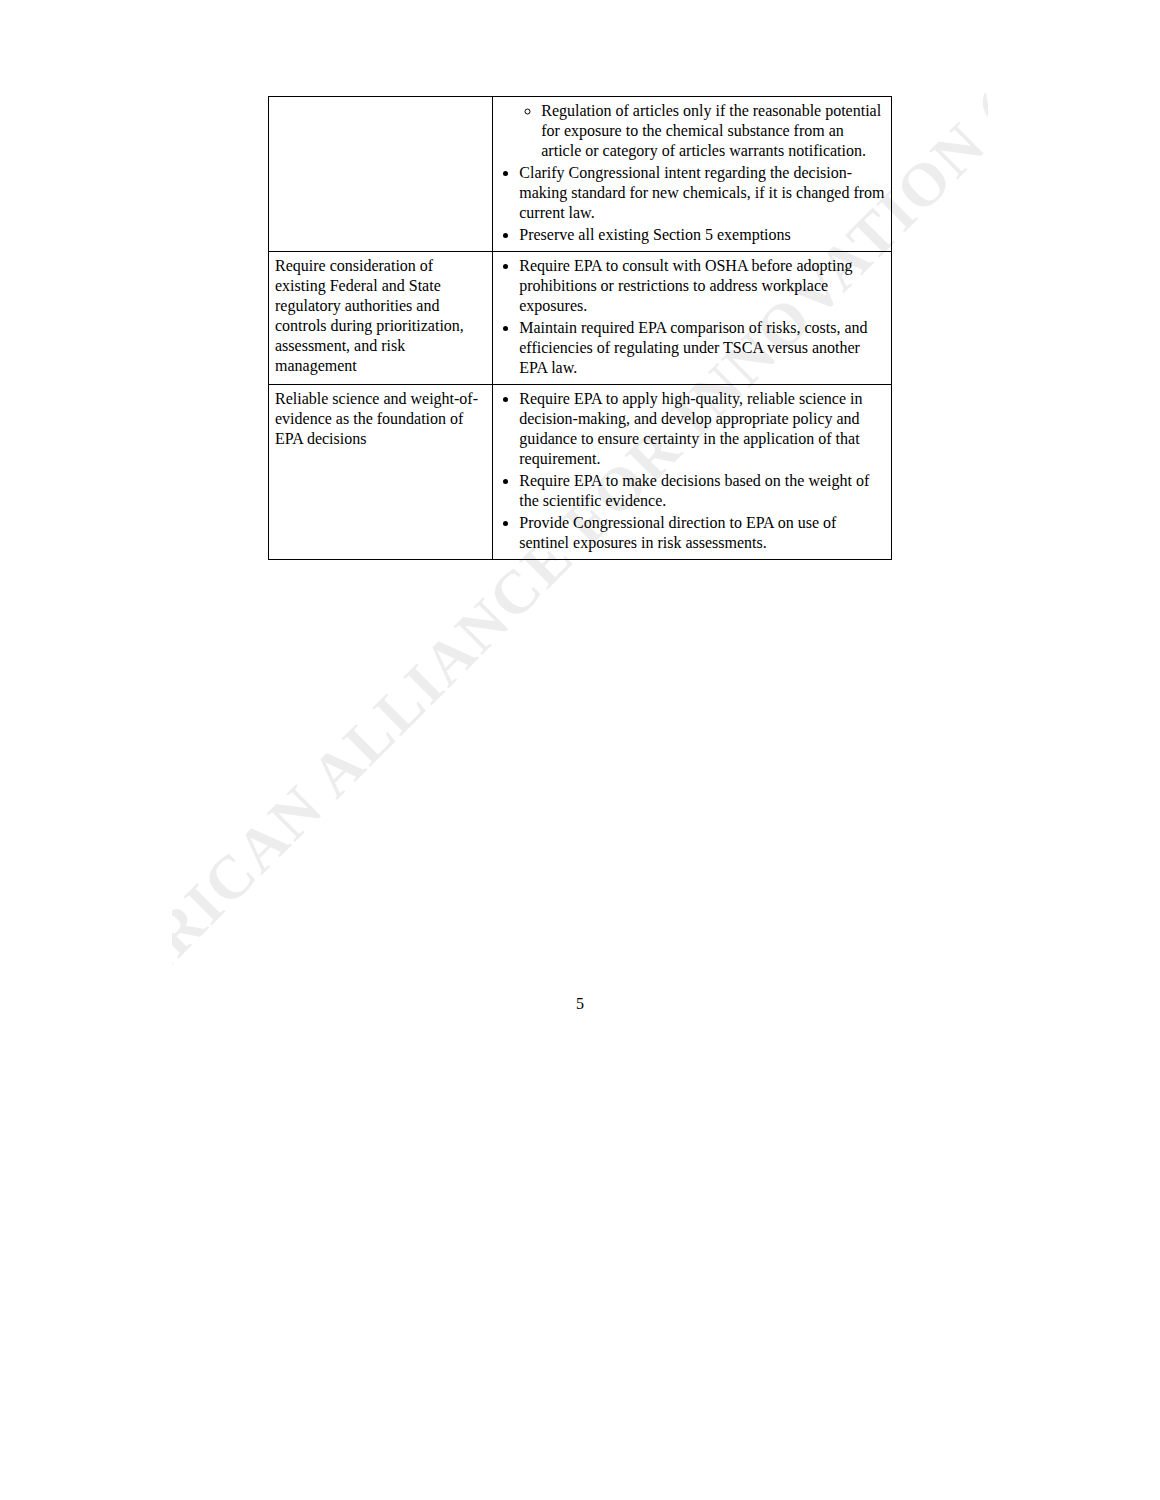AMERICAN ALLIANCE FOR INNOVATION (AAI)
| | Regulation of articles only if the reasonable potential for exposure to the chemical substance from an article or category of articles warrants notification. Clarify Congressional intent regarding the decision-making standard for new chemicals, if it is changed from current law. Preserve all existing Section 5 exemptions |
| Require consideration of existing Federal and State regulatory authorities and controls during prioritization, assessment, and risk management | Require EPA to consult with OSHA before adopting prohibitions or restrictions to address workplace exposures. Maintain required EPA comparison of risks, costs, and efficiencies of regulating under TSCA versus another EPA law. |
| Reliable science and weight-of-evidence as the foundation of EPA decisions | Require EPA to apply high-quality, reliable science in decision-making, and develop appropriate policy and guidance to ensure certainty in the application of that requirement. Require EPA to make decisions based on the weight of the scientific evidence. Provide Congressional direction to EPA on use of sentinel exposures in risk assessments. |
5